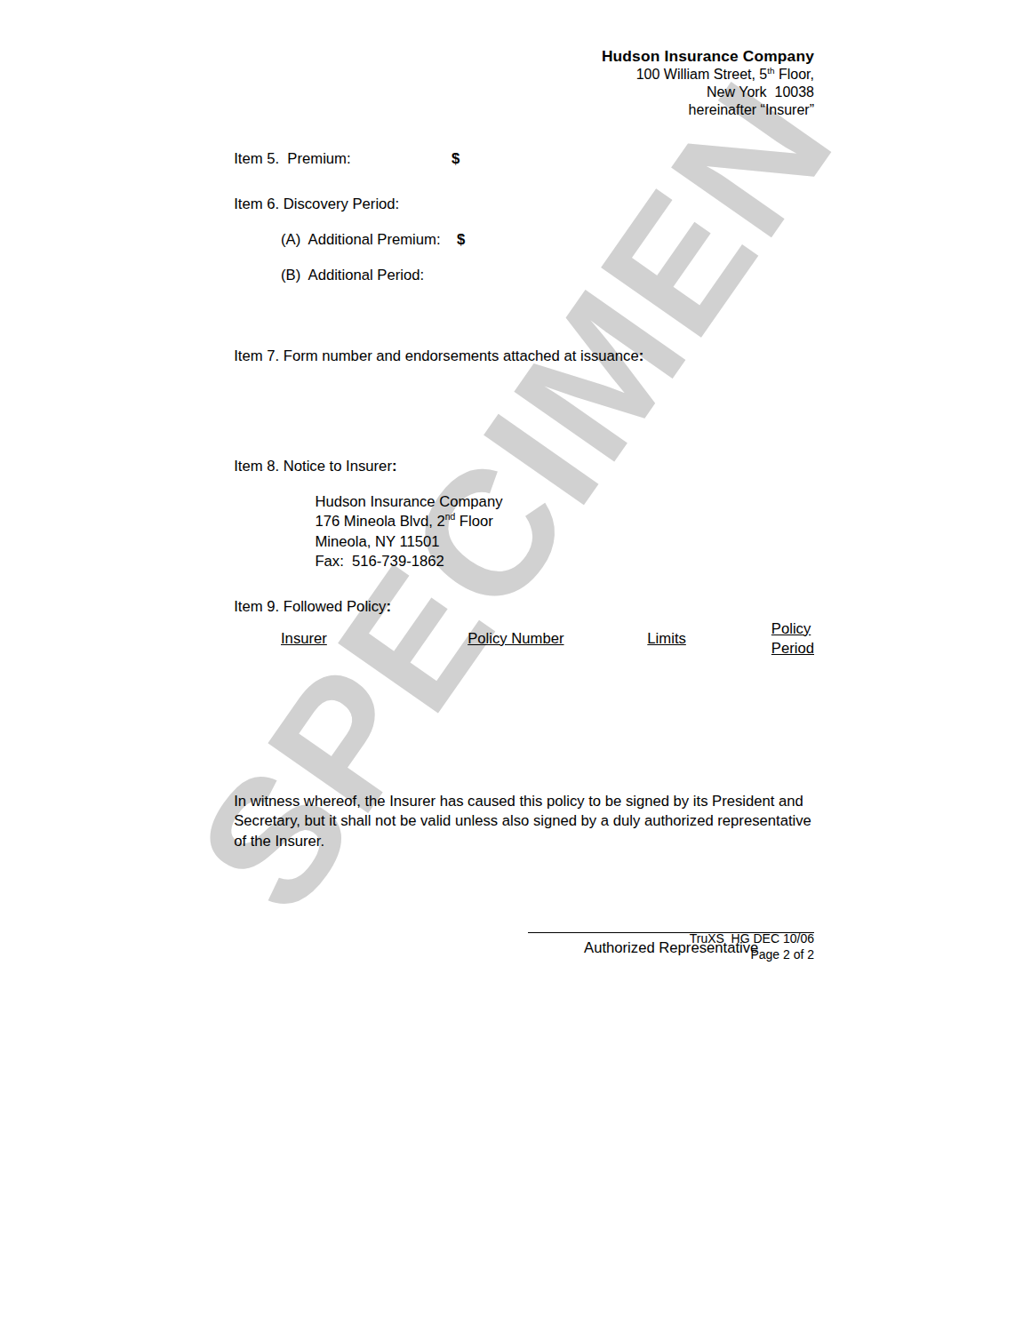SPECIMEN
Hudson Insurance Company
100 William Street, 5th Floor,
New York 10038
hereinafter “Insurer”
Item 5. Premium:
$
Item 6. Discovery Period:
(A) Additional Premium: $
(B) Additional Period:
Item 7. Form number and endorsements attached at issuance:
Item 8. Notice to Insurer:
Hudson Insurance Company
176 Mineola Blvd, 2nd Floor
Mineola, NY 11501
Fax: 516-739-1862
Item 9. Followed Policy:
| Insurer | Policy Number | Limits | Policy Period |
| --- | --- | --- | --- |
In witness whereof, the Insurer has caused this policy to be signed by its President and Secretary, but it shall not be valid unless also signed by a duly authorized representative of the Insurer.
Authorized Representative
TruXS HG DEC 10/06
Page 2 of 2